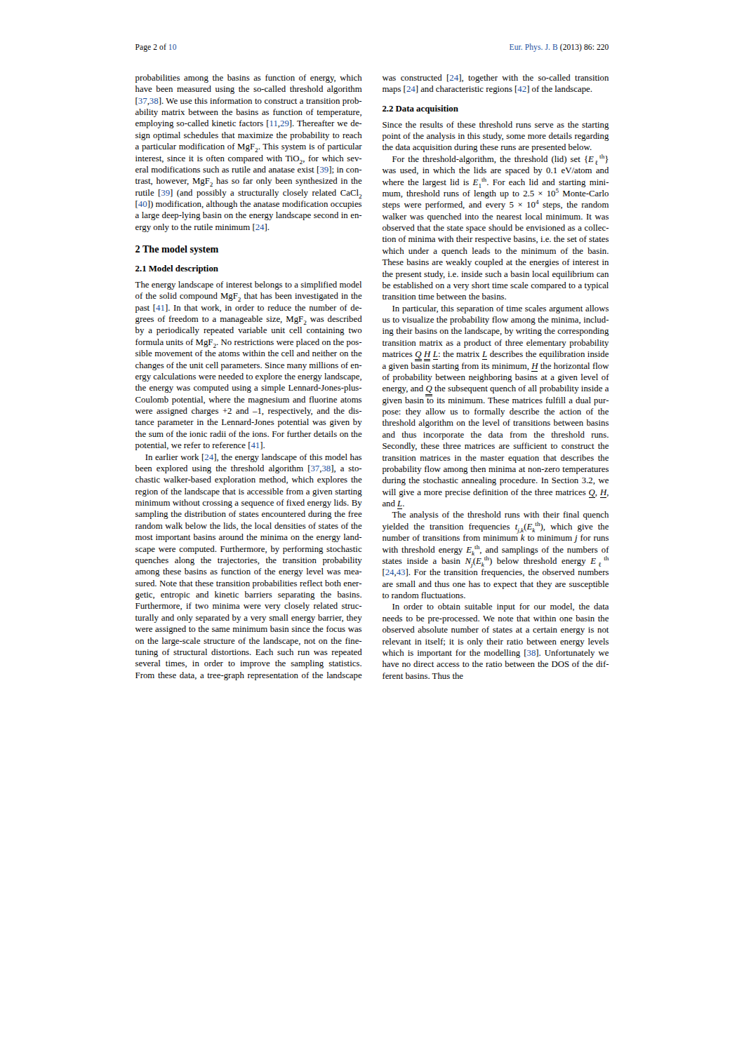Page 2 of 10
Eur. Phys. J. B (2013) 86: 220
probabilities among the basins as function of energy, which have been measured using the so-called threshold algorithm [37,38]. We use this information to construct a transition probability matrix between the basins as function of temperature, employing so-called kinetic factors [11,29]. Thereafter we design optimal schedules that maximize the probability to reach a particular modification of MgF2. This system is of particular interest, since it is often compared with TiO2, for which several modifications such as rutile and anatase exist [39]; in contrast, however, MgF2 has so far only been synthesized in the rutile [39] (and possibly a structurally closely related CaCl2 [40]) modification, although the anatase modification occupies a large deep-lying basin on the energy landscape second in energy only to the rutile minimum [24].
2 The model system
2.1 Model description
The energy landscape of interest belongs to a simplified model of the solid compound MgF2 that has been investigated in the past [41]. In that work, in order to reduce the number of degrees of freedom to a manageable size, MgF2 was described by a periodically repeated variable unit cell containing two formula units of MgF2. No restrictions were placed on the possible movement of the atoms within the cell and neither on the changes of the unit cell parameters. Since many millions of energy calculations were needed to explore the energy landscape, the energy was computed using a simple Lennard-Jones-plus-Coulomb potential, where the magnesium and fluorine atoms were assigned charges +2 and –1, respectively, and the distance parameter in the Lennard-Jones potential was given by the sum of the ionic radii of the ions. For further details on the potential, we refer to reference [41].
In earlier work [24], the energy landscape of this model has been explored using the threshold algorithm [37,38], a stochastic walker-based exploration method, which explores the region of the landscape that is accessible from a given starting minimum without crossing a sequence of fixed energy lids. By sampling the distribution of states encountered during the free random walk below the lids, the local densities of states of the most important basins around the minima on the energy landscape were computed. Furthermore, by performing stochastic quenches along the trajectories, the transition probability among these basins as function of the energy level was measured. Note that these transition probabilities reflect both energetic, entropic and kinetic barriers separating the basins. Furthermore, if two minima were very closely related structurally and only separated by a very small energy barrier, they were assigned to the same minimum basin since the focus was on the large-scale structure of the landscape, not on the fine-tuning of structural distortions. Each such run was repeated several times, in order to improve the sampling statistics. From these data, a tree-graph representation of the landscape was constructed [24], together with the so-called transition maps [24] and characteristic regions [42] of the landscape.
2.2 Data acquisition
Since the results of these threshold runs serve as the starting point of the analysis in this study, some more details regarding the data acquisition during these runs are presented below.
For the threshold-algorithm, the threshold (lid) set {Eℓth} was used, in which the lids are spaced by 0.1 eV/atom and where the largest lid is E1th. For each lid and starting minimum, threshold runs of length up to 2.5 × 105 Monte-Carlo steps were performed, and every 5 × 104 steps, the random walker was quenched into the nearest local minimum. It was observed that the state space should be envisioned as a collection of minima with their respective basins, i.e. the set of states which under a quench leads to the minimum of the basin. These basins are weakly coupled at the energies of interest in the present study, i.e. inside such a basin local equilibrium can be established on a very short time scale compared to a typical transition time between the basins.
In particular, this separation of time scales argument allows us to visualize the probability flow among the minima, including their basins on the landscape, by writing the corresponding transition matrix as a product of three elementary probability matrices Q H L: the matrix L describes the equilibration inside a given basin starting from its minimum, H the horizontal flow of probability between neighboring basins at a given level of energy, and Q the subsequent quench of all probability inside a given basin to its minimum. These matrices fulfill a dual purpose: they allow us to formally describe the action of the threshold algorithm on the level of transitions between basins and thus incorporate the data from the threshold runs. Secondly, these three matrices are sufficient to construct the transition matrices in the master equation that describes the probability flow among then minima at non-zero temperatures during the stochastic annealing procedure. In Section 3.2, we will give a more precise definition of the three matrices Q, H, and L.
The analysis of the threshold runs with their final quench yielded the transition frequencies tj,k(Ekth), which give the number of transitions from minimum k to minimum j for runs with threshold energy Ekth, and samplings of the numbers of states inside a basin Nj(Ekth) below threshold energy Eℓth [24,43]. For the transition frequencies, the observed numbers are small and thus one has to expect that they are susceptible to random fluctuations.
In order to obtain suitable input for our model, the data needs to be pre-processed. We note that within one basin the observed absolute number of states at a certain energy is not relevant in itself; it is only their ratio between energy levels which is important for the modelling [38]. Unfortunately we have no direct access to the ratio between the DOS of the different basins. Thus the